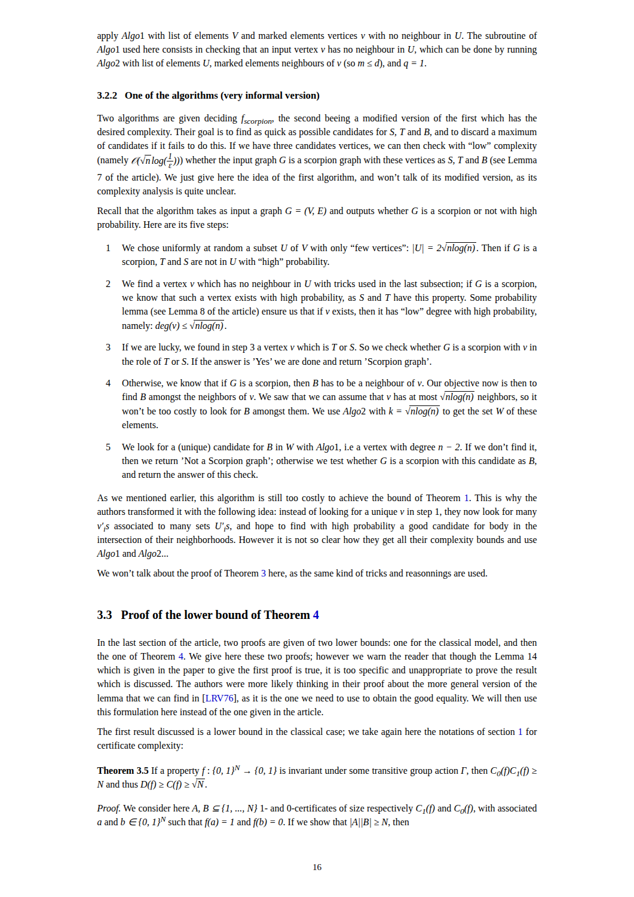apply Algo1 with list of elements V and marked elements vertices v with no neighbour in U. The subroutine of Algo1 used here consists in checking that an input vertex v has no neighbour in U, which can be done by running Algo2 with list of elements U, marked elements neighbours of v (so m ≤ d), and q = 1.
3.2.2 One of the algorithms (very informal version)
Two algorithms are given deciding fscorpion, the second beeing a modified version of the first which has the desired complexity. Their goal is to find as quick as possible candidates for S, T and B, and to discard a maximum of candidates if it fails to do this. If we have three candidates vertices, we can then check with “low” complexity (namely 𝒪(√nlog(1 ε))) whether the input graph G is a scorpion graph with these vertices as S, T and B (see Lemma 7 of the article). We just give here the idea of the first algorithm, and won’t talk of its modified version, as its complexity analysis is quite unclear.
Recall that the algorithm takes as input a graph G = (V, E) and outputs whether G is a scorpion or not with high probability. Here are its five steps:
We chose uniformly at random a subset U of V with only “few vertices”: |U| = 2√nlog(n). Then if G is a scorpion, T and S are not in U with “high” probability.
We find a vertex v which has no neighbour in U with tricks used in the last subsection; if G is a scorpion, we know that such a vertex exists with high probability, as S and T have this property. Some probability lemma (see Lemma 8 of the article) ensure us that if v exists, then it has “low” degree with high probability, namely: deg(v) ≤ √nlog(n).
If we are lucky, we found in step 3 a vertex v which is T or S. So we check whether G is a scorpion with v in the role of T or S. If the answer is ’Yes’ we are done and return ’Scorpion graph’.
Otherwise, we know that if G is a scorpion, then B has to be a neighbour of v. Our objective now is then to find B amongst the neighbors of v. We saw that we can assume that v has at most √nlog(n) neighbors, so it won’t be too costly to look for B amongst them. We use Algo2 with k = √nlog(n) to get the set W of these elements.
We look for a (unique) candidate for B in W with Algo1, i.e a vertex with degree n − 2. If we don’t find it, then we return ’Not a Scorpion graph’; otherwise we test whether G is a scorpion with this candidate as B, and return the answer of this check.
As we mentioned earlier, this algorithm is still too costly to achieve the bound of Theorem 1. This is why the authors transformed it with the following idea: instead of looking for a unique v in step 1, they now look for many v′is associated to many sets U′is, and hope to find with high probability a good candidate for body in the intersection of their neighborhoods. However it is not so clear how they get all their complexity bounds and use Algo1 and Algo2...
We won’t talk about the proof of Theorem 3 here, as the same kind of tricks and reasonnings are used.
3.3 Proof of the lower bound of Theorem 4
In the last section of the article, two proofs are given of two lower bounds: one for the classical model, and then the one of Theorem 4. We give here these two proofs; however we warn the reader that though the Lemma 14 which is given in the paper to give the first proof is true, it is too specific and unappropriate to prove the result which is discussed. The authors were more likely thinking in their proof about the more general version of the lemma that we can find in [LRV76], as it is the one we need to use to obtain the good equality. We will then use this formulation here instead of the one given in the article.
The first result discussed is a lower bound in the classical case; we take again here the notations of section 1 for certificate complexity:
Theorem 3.5 If a property f : {0, 1}N → {0, 1} is invariant under some transitive group action Γ, then C0(f)C1(f) ≥ N and thus D(f) ≥ C(f) ≥ √N.
Proof. We consider here A, B ⊆ {1, ..., N} 1- and 0-certificates of size respectively C1(f) and C0(f), with associated a and b ∈ {0, 1}N such that f(a) = 1 and f(b) = 0. If we show that |A||B| ≥ N, then
16